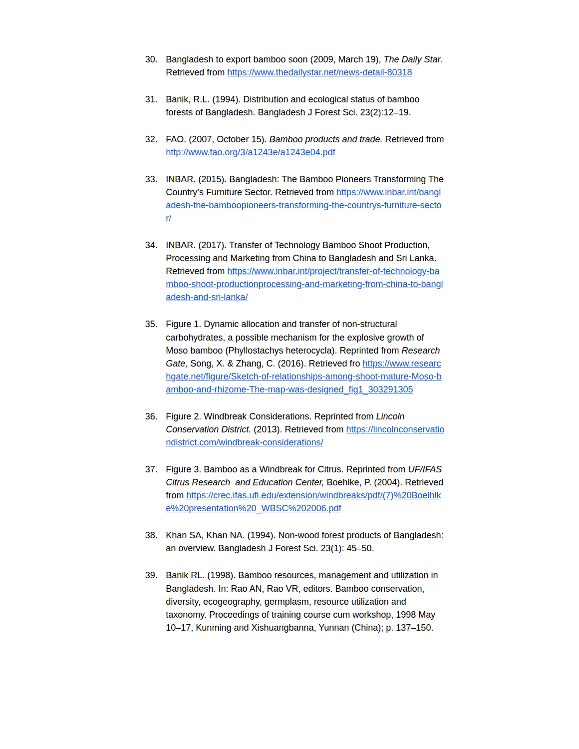Bangladesh to export bamboo soon (2009, March 19), The Daily Star. Retrieved from https://www.thedailystar.net/news-detail-80318
Banik, R.L. (1994). Distribution and ecological status of bamboo forests of Bangladesh. Bangladesh J Forest Sci. 23(2):12–19.
FAO. (2007, October 15). Bamboo products and trade. Retrieved from http://www.fao.org/3/a1243e/a1243e04.pdf
INBAR. (2015). Bangladesh: The Bamboo Pioneers Transforming The Country’s Furniture Sector. Retrieved from https://www.inbar.int/bangladesh-the-bamboopioneers-transforming-the-countrys-furniture-sector/
INBAR. (2017). Transfer of Technology Bamboo Shoot Production, Processing and Marketing from China to Bangladesh and Sri Lanka. Retrieved from https://www.inbar.int/project/transfer-of-technology-bamboo-shoot-productionprocessing-and-marketing-from-china-to-bangladesh-and-sri-lanka/
Figure 1. Dynamic allocation and transfer of non-structural carbohydrates, a possible mechanism for the explosive growth of Moso bamboo (Phyllostachys heterocycla). Reprinted from Research Gate, Song, X. & Zhang, C. (2016). Retrieved fro https://www.researchgate.net/figure/Sketch-of-relationships-among-shoot-mature-Moso-bamboo-and-rhizome-The-map-was-designed_fig1_303291305
Figure 2. Windbreak Considerations. Reprinted from Lincoln Conservation District. (2013). Retrieved from https://lincolnconservationdistrict.com/windbreak-considerations/
Figure 3. Bamboo as a Windbreak for Citrus. Reprinted from UF/IFAS Citrus Research and Education Center, Boehlke, P. (2004). Retrieved from https://crec.ifas.ufl.edu/extension/windbreaks/pdf/(7)%20Boelhlke%20presentation%20_WBSC%202006.pdf
Khan SA, Khan NA. (1994). Non-wood forest products of Bangladesh: an overview. Bangladesh J Forest Sci. 23(1): 45–50.
Banik RL. (1998). Bamboo resources, management and utilization in Bangladesh. In: Rao AN, Rao VR, editors. Bamboo conservation, diversity, ecogeography, germplasm, resource utilization and taxonomy. Proceedings of training course cum workshop, 1998 May 10–17, Kunming and Xishuangbanna, Yunnan (China); p. 137–150.